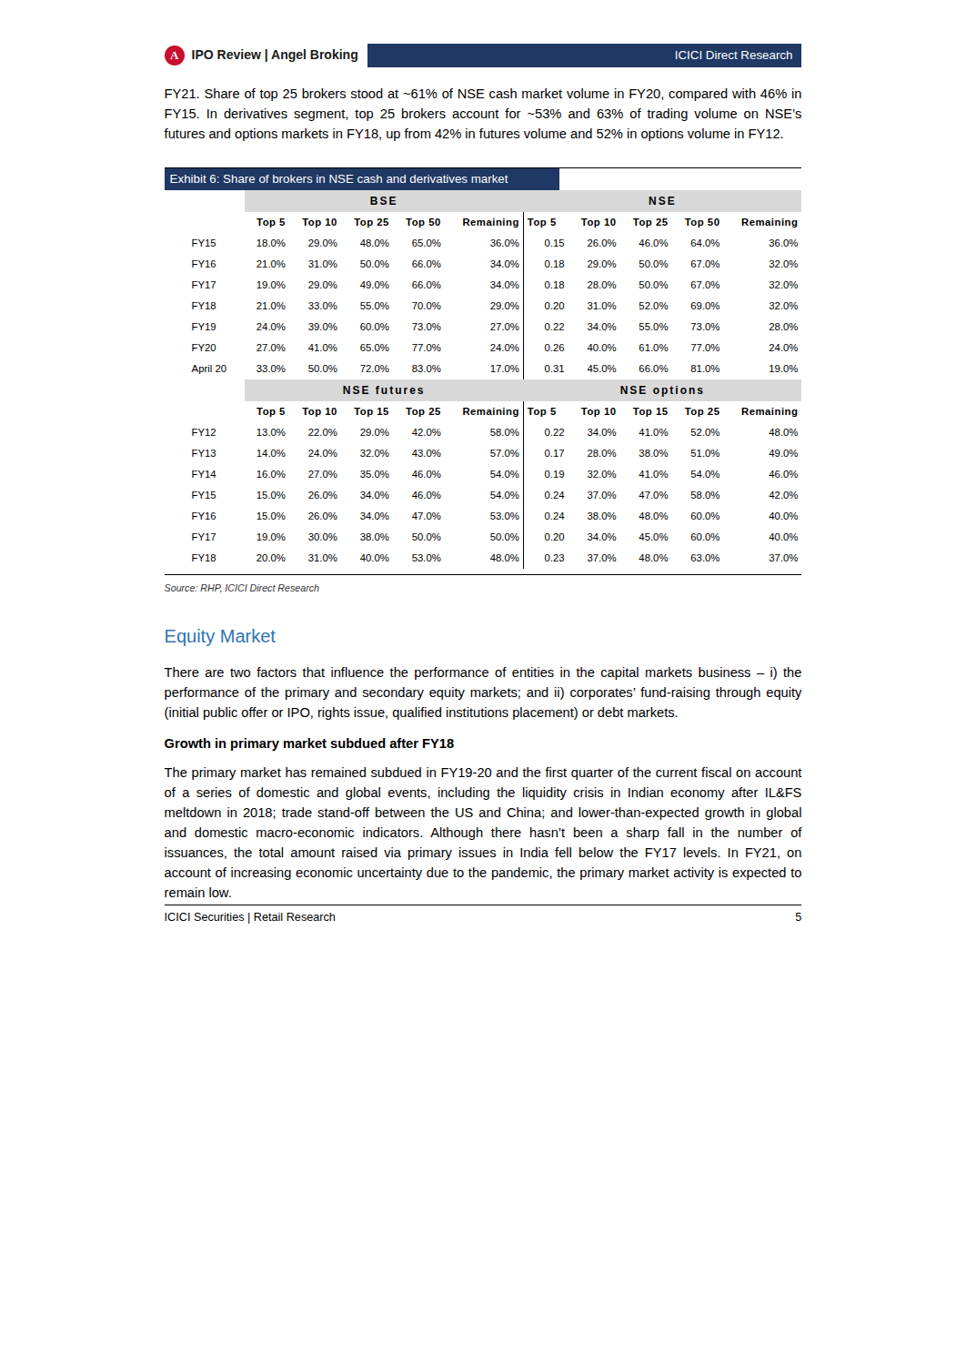A IPO Review | Angel Broking
ICICI Direct Research
FY21. Share of top 25 brokers stood at ~61% of NSE cash market volume in FY20, compared with 46% in FY15. In derivatives segment, top 25 brokers account for ~53% and 63% of trading volume on NSE’s futures and options markets in FY18, up from 42% in futures volume and 52% in options volume in FY12.
Exhibit 6: Share of brokers in NSE cash and derivatives market
| | BSE | NSE |
| | Top 5 | Top 10 | Top 25 | Top 50 | Remaining | Top 5 | Top 10 | Top 25 | Top 50 | Remaining |
| FY15 | 18.0% | 29.0% | 48.0% | 65.0% | 36.0% | 0.15 | 26.0% | 46.0% | 64.0% | 36.0% |
| FY16 | 21.0% | 31.0% | 50.0% | 66.0% | 34.0% | 0.18 | 29.0% | 50.0% | 67.0% | 32.0% |
| FY17 | 19.0% | 29.0% | 49.0% | 66.0% | 34.0% | 0.18 | 28.0% | 50.0% | 67.0% | 32.0% |
| FY18 | 21.0% | 33.0% | 55.0% | 70.0% | 29.0% | 0.20 | 31.0% | 52.0% | 69.0% | 32.0% |
| FY19 | 24.0% | 39.0% | 60.0% | 73.0% | 27.0% | 0.22 | 34.0% | 55.0% | 73.0% | 28.0% |
| FY20 | 27.0% | 41.0% | 65.0% | 77.0% | 24.0% | 0.26 | 40.0% | 61.0% | 77.0% | 24.0% |
| April 20 | 33.0% | 50.0% | 72.0% | 83.0% | 17.0% | 0.31 | 45.0% | 66.0% | 81.0% | 19.0% |
| | NSE futures | NSE options |
| | Top 5 | Top 10 | Top 15 | Top 25 | Remaining | Top 5 | Top 10 | Top 15 | Top 25 | Remaining |
| FY12 | 13.0% | 22.0% | 29.0% | 42.0% | 58.0% | 0.22 | 34.0% | 41.0% | 52.0% | 48.0% |
| FY13 | 14.0% | 24.0% | 32.0% | 43.0% | 57.0% | 0.17 | 28.0% | 38.0% | 51.0% | 49.0% |
| FY14 | 16.0% | 27.0% | 35.0% | 46.0% | 54.0% | 0.19 | 32.0% | 41.0% | 54.0% | 46.0% |
| FY15 | 15.0% | 26.0% | 34.0% | 46.0% | 54.0% | 0.24 | 37.0% | 47.0% | 58.0% | 42.0% |
| FY16 | 15.0% | 26.0% | 34.0% | 47.0% | 53.0% | 0.24 | 38.0% | 48.0% | 60.0% | 40.0% |
| FY17 | 19.0% | 30.0% | 38.0% | 50.0% | 50.0% | 0.20 | 34.0% | 45.0% | 60.0% | 40.0% |
| FY18 | 20.0% | 31.0% | 40.0% | 53.0% | 48.0% | 0.23 | 37.0% | 48.0% | 63.0% | 37.0% |
Source: RHP, ICICI Direct Research
Equity Market
There are two factors that influence the performance of entities in the capital markets business – i) the performance of the primary and secondary equity markets; and ii) corporates’ fund-raising through equity (initial public offer or IPO, rights issue, qualified institutions placement) or debt markets.
Growth in primary market subdued after FY18
The primary market has remained subdued in FY19-20 and the first quarter of the current fiscal on account of a series of domestic and global events, including the liquidity crisis in Indian economy after IL&FS meltdown in 2018; trade stand-off between the US and China; and lower-than-expected growth in global and domestic macro-economic indicators. Although there hasn’t been a sharp fall in the number of issuances, the total amount raised via primary issues in India fell below the FY17 levels. In FY21, on account of increasing economic uncertainty due to the pandemic, the primary market activity is expected to remain low.
ICICI Securities | Retail Research 5